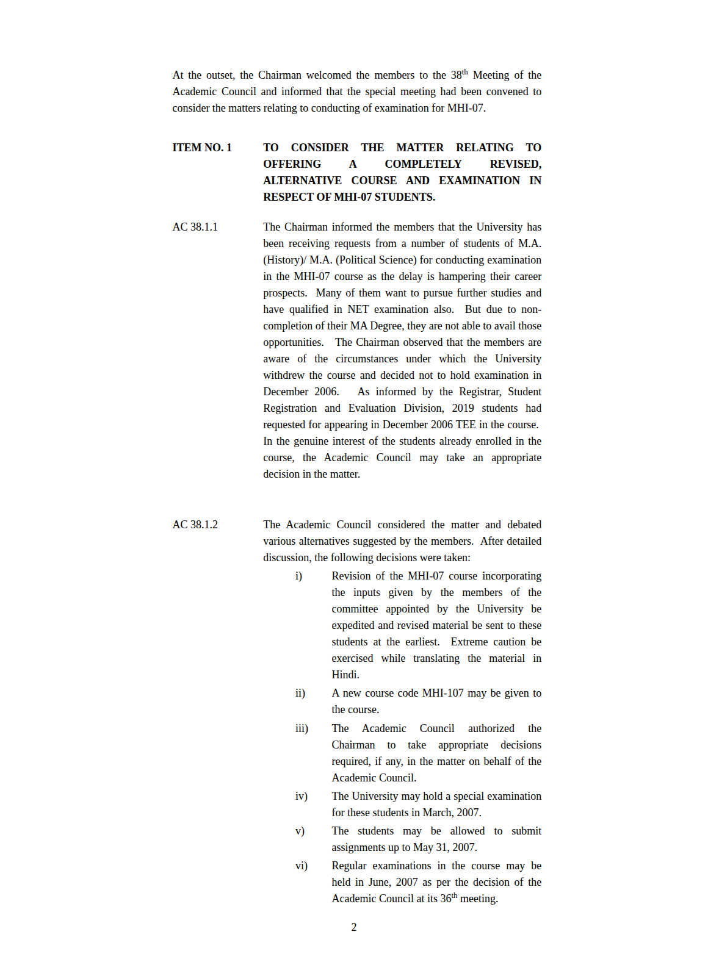At the outset, the Chairman welcomed the members to the 38th Meeting of the Academic Council and informed that the special meeting had been convened to consider the matters relating to conducting of examination for MHI-07.
| ITEM NO. 1 | TO CONSIDER THE MATTER RELATING TO OFFERING A COMPLETELY REVISED, ALTERNATIVE COURSE AND EXAMINATION IN RESPECT OF MHI-07 STUDENTS. |
| AC 38.1.1 | The Chairman informed the members that the University has been receiving requests from a number of students of M.A. (History)/ M.A. (Political Science) for conducting examination in the MHI-07 course as the delay is hampering their career prospects. Many of them want to pursue further studies and have qualified in NET examination also. But due to non-completion of their MA Degree, they are not able to avail those opportunities. The Chairman observed that the members are aware of the circumstances under which the University withdrew the course and decided not to hold examination in December 2006. As informed by the Registrar, Student Registration and Evaluation Division, 2019 students had requested for appearing in December 2006 TEE in the course. In the genuine interest of the students already enrolled in the course, the Academic Council may take an appropriate decision in the matter. |
| AC 38.1.2 | The Academic Council considered the matter and debated various alternatives suggested by the members. After detailed discussion, the following decisions were taken: i) Revision of the MHI-07 course incorporating the inputs given by the members of the committee appointed by the University be expedited and revised material be sent to these students at the earliest. Extreme caution be exercised while translating the material in Hindi. ii) A new course code MHI-107 may be given to the course. iii) The Academic Council authorized the Chairman to take appropriate decisions required, if any, in the matter on behalf of the Academic Council. iv) The University may hold a special examination for these students in March, 2007. v) The students may be allowed to submit assignments up to May 31, 2007. vi) Regular examinations in the course may be held in June, 2007 as per the decision of the Academic Council at its 36 th meeting. |
2